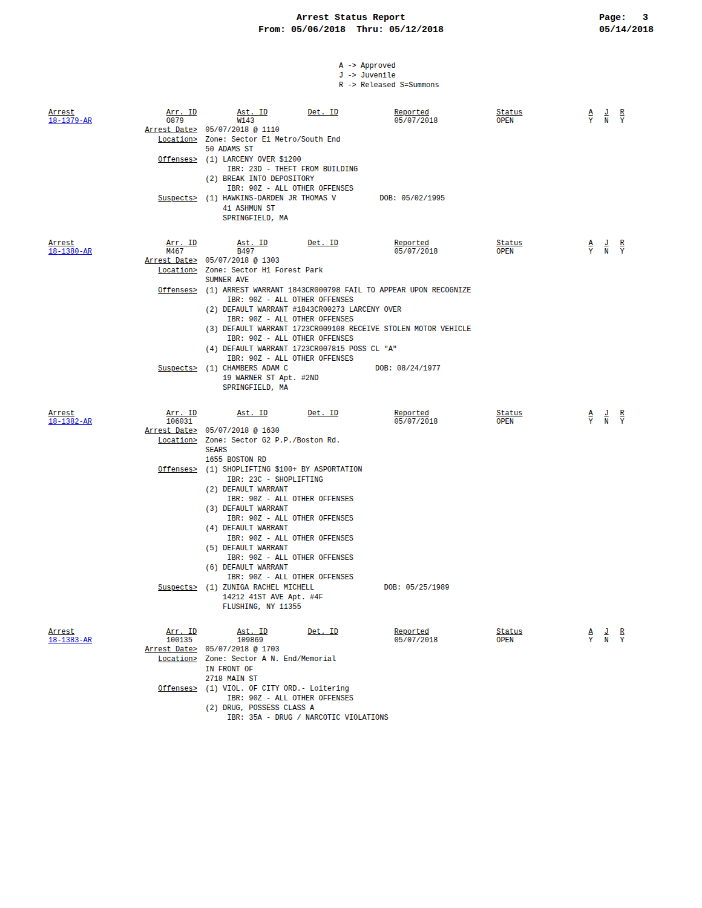Arrest Status Report
From: 05/06/2018 Thru: 05/12/2018
Page: 3 05/14/2018
A -> Approved J -> Juvenile R -> Released S=Summons
| Arrest 18-1379-AR | Arr. ID O879 | Ast. ID W143 | Det. ID | Reported 05/07/2018 | Status OPEN | A J R Y N Y |
Arrest Date> 05/07/2018 @ 1110 Location> Zone: Sector E1 Metro/South End 50 ADAMS ST Offenses> (1) LARCENY OVER $1200 IBR: 23D - THEFT FROM BUILDING (2) BREAK INTO DEPOSITORY IBR: 90Z - ALL OTHER OFFENSES Suspects> (1) HAWKINS-DARDEN JR THOMAS V DOB: 05/02/1995 41 ASHMUN ST SPRINGFIELD, MA
| Arrest 18-1380-AR | Arr. ID M467 | Ast. ID B497 | Det. ID | Reported 05/07/2018 | Status OPEN | A J R Y N Y |
Arrest Date> 05/07/2018 @ 1303 Location> Zone: Sector H1 Forest Park SUMNER AVE Offenses> (1) ARREST WARRANT 1843CR000798 FAIL TO APPEAR UPON RECOGNIZE IBR: 90Z - ALL OTHER OFFENSES (2) DEFAULT WARRANT #1843CR00273 LARCENY OVER IBR: 90Z - ALL OTHER OFFENSES (3) DEFAULT WARRANT 1723CR009108 RECEIVE STOLEN MOTOR VEHICLE IBR: 90Z - ALL OTHER OFFENSES (4) DEFAULT WARRANT 1723CR007815 POSS CL "A" IBR: 90Z - ALL OTHER OFFENSES Suspects> (1) CHAMBERS ADAM C DOB: 08/24/1977 19 WARNER ST Apt. #2ND SPRINGFIELD, MA
| Arrest 18-1382-AR | Arr. ID 106031 | Ast. ID | Det. ID | Reported 05/07/2018 | Status OPEN | A J R Y N Y |
Arrest Date> 05/07/2018 @ 1630 Location> Zone: Sector G2 P.P./Boston Rd. SEARS 1655 BOSTON RD Offenses> (1) SHOPLIFTING $100+ BY ASPORTATION IBR: 23C - SHOPLIFTING (2) DEFAULT WARRANT IBR: 90Z - ALL OTHER OFFENSES (3) DEFAULT WARRANT IBR: 90Z - ALL OTHER OFFENSES (4) DEFAULT WARRANT IBR: 90Z - ALL OTHER OFFENSES (5) DEFAULT WARRANT IBR: 90Z - ALL OTHER OFFENSES (6) DEFAULT WARRANT IBR: 90Z - ALL OTHER OFFENSES Suspects> (1) ZUNIGA RACHEL MICHELL DOB: 05/25/1989 14212 41ST AVE Apt. #4F FLUSHING, NY 11355
| Arrest 18-1383-AR | Arr. ID 100135 | Ast. ID 109869 | Det. ID | Reported 05/07/2018 | Status OPEN | A J R Y N Y |
Arrest Date> 05/07/2018 @ 1703 Location> Zone: Sector A N. End/Memorial IN FRONT OF 2718 MAIN ST Offenses> (1) VIOL. OF CITY ORD.- Loitering IBR: 90Z - ALL OTHER OFFENSES (2) DRUG, POSSESS CLASS A IBR: 35A - DRUG / NARCOTIC VIOLATIONS